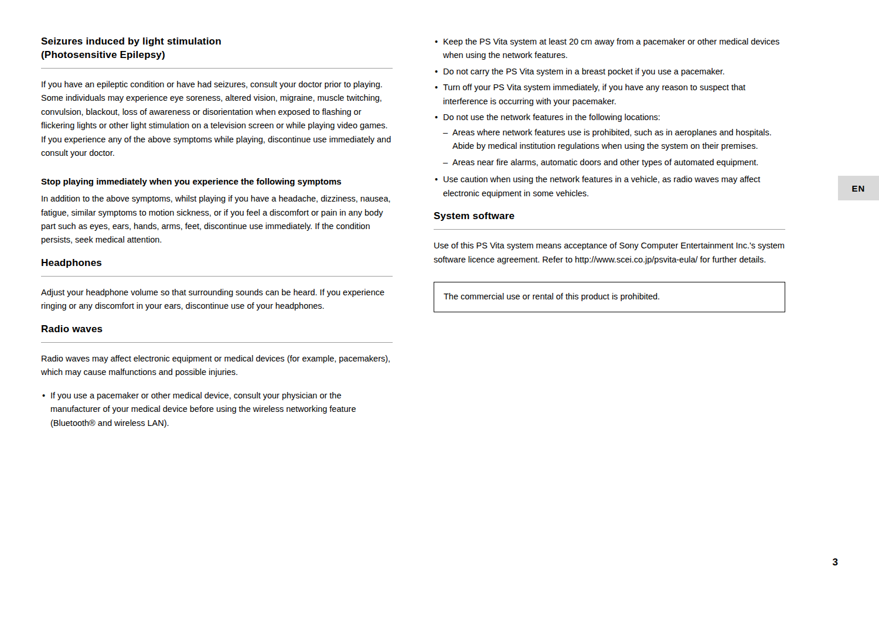EN
Seizures induced by light stimulation
(Photosensitive Epilepsy)
If you have an epileptic condition or have had seizures, consult your doctor prior to playing. Some individuals may experience eye soreness, altered vision, migraine, muscle twitching, convulsion, blackout, loss of awareness or disorientation when exposed to flashing or flickering lights or other light stimulation on a television screen or while playing video games. If you experience any of the above symptoms while playing, discontinue use immediately and consult your doctor.
Stop playing immediately when you experience the following symptoms
In addition to the above symptoms, whilst playing if you have a headache, dizziness, nausea, fatigue, similar symptoms to motion sickness, or if you feel a discomfort or pain in any body part such as eyes, ears, hands, arms, feet, discontinue use immediately. If the condition persists, seek medical attention.
Headphones
Adjust your headphone volume so that surrounding sounds can be heard. If you experience ringing or any discomfort in your ears, discontinue use of your headphones.
Radio waves
Radio waves may affect electronic equipment or medical devices (for example, pacemakers), which may cause malfunctions and possible injuries.
If you use a pacemaker or other medical device, consult your physician or the manufacturer of your medical device before using the wireless networking feature (Bluetooth® and wireless LAN).
Keep the PS Vita system at least 20 cm away from a pacemaker or other medical devices when using the network features.
Do not carry the PS Vita system in a breast pocket if you use a pacemaker.
Turn off your PS Vita system immediately, if you have any reason to suspect that interference is occurring with your pacemaker.
Do not use the network features in the following locations:
Areas where network features use is prohibited, such as in aeroplanes and hospitals. Abide by medical institution regulations when using the system on their premises.
Areas near fire alarms, automatic doors and other types of automated equipment.
Use caution when using the network features in a vehicle, as radio waves may affect electronic equipment in some vehicles.
System software
Use of this PS Vita system means acceptance of Sony Computer Entertainment Inc.'s system software licence agreement. Refer to http://www.scei.co.jp/psvita-eula/ for further details.
The commercial use or rental of this product is prohibited.
3